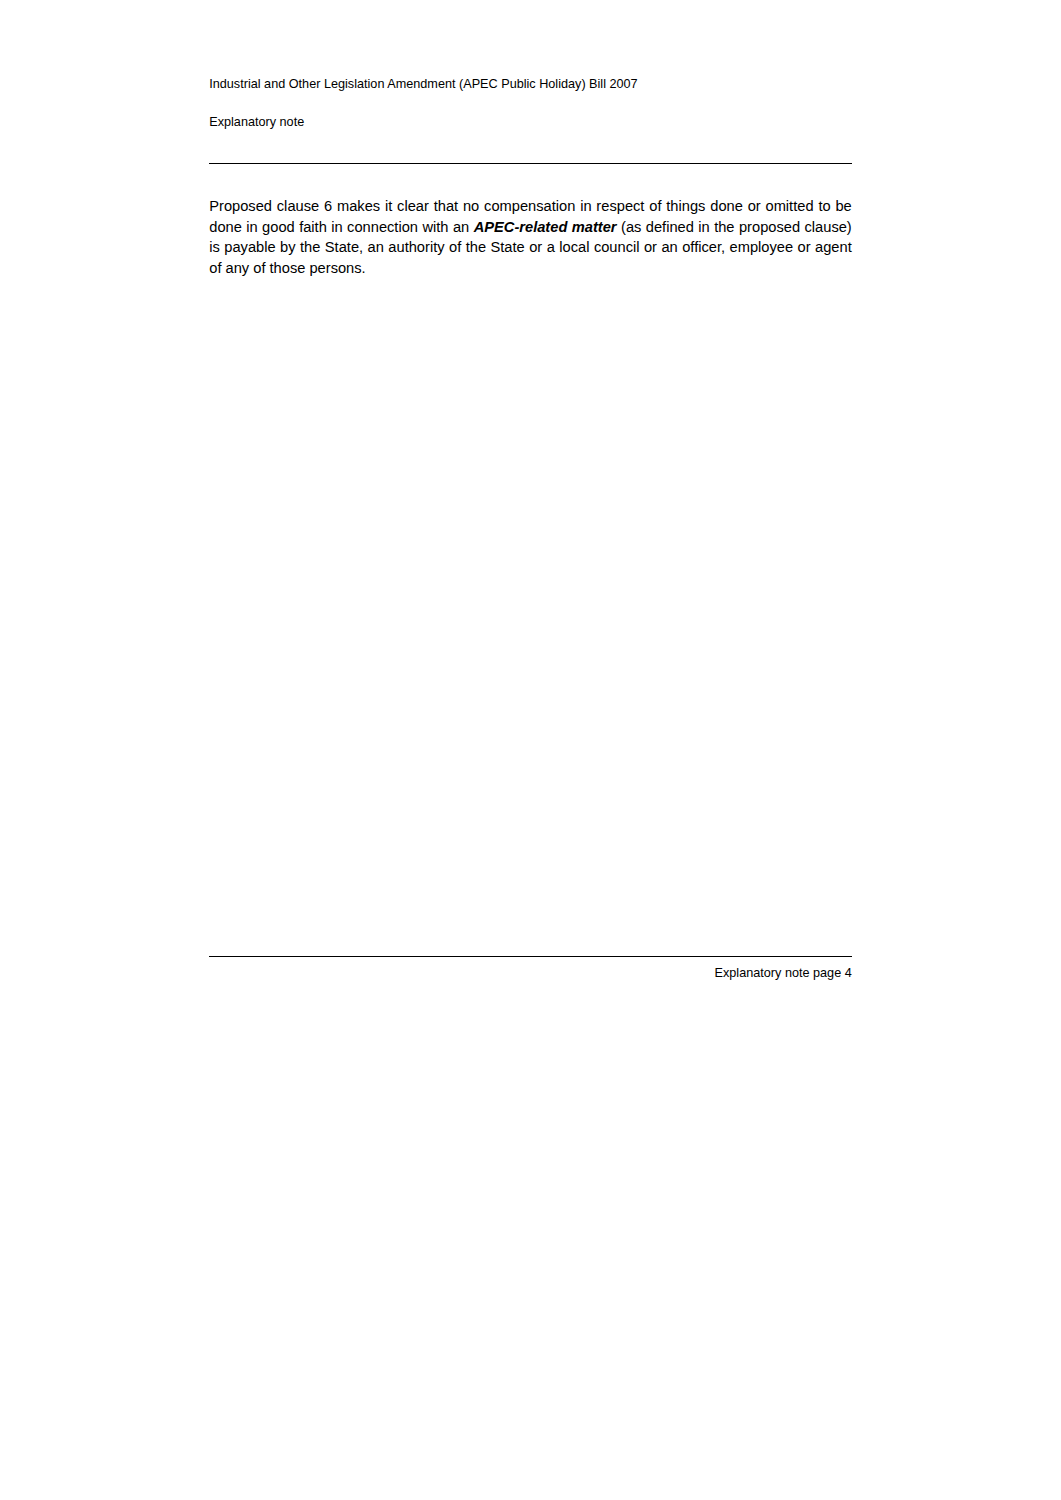Industrial and Other Legislation Amendment (APEC Public Holiday) Bill 2007
Explanatory note
Proposed clause 6 makes it clear that no compensation in respect of things done or omitted to be done in good faith in connection with an APEC-related matter (as defined in the proposed clause) is payable by the State, an authority of the State or a local council or an officer, employee or agent of any of those persons.
Explanatory note page 4